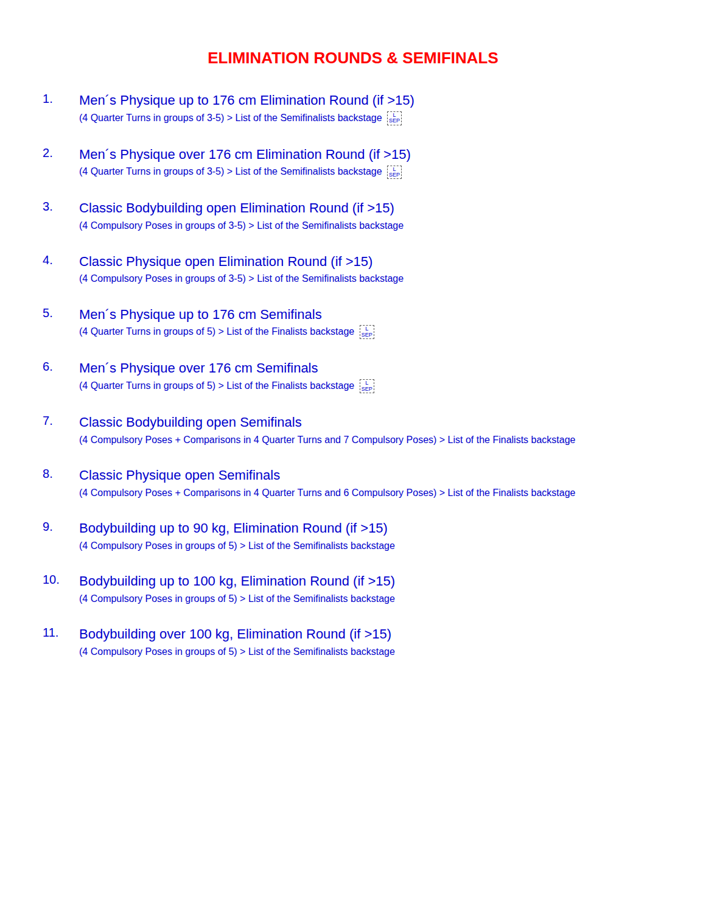ELIMINATION ROUNDS & SEMIFINALS
Men´s Physique up to 176 cm Elimination Round (if >15)
(4 Quarter Turns in groups of 3-5) > List of the Semifinalists backstage L
SEP
Men´s Physique over 176 cm Elimination Round (if >15)
(4 Quarter Turns in groups of 3-5) > List of the Semifinalists backstage L
SEP
Classic Bodybuilding open Elimination Round (if >15)
(4 Compulsory Poses in groups of 3-5) > List of the Semifinalists backstage
Classic Physique open Elimination Round (if >15)
(4 Compulsory Poses in groups of 3-5) > List of the Semifinalists backstage
Men´s Physique up to 176 cm Semifinals
(4 Quarter Turns in groups of 5) > List of the Finalists backstage L
SEP
Men´s Physique over 176 cm Semifinals
(4 Quarter Turns in groups of 5) > List of the Finalists backstage L
SEP
Classic Bodybuilding open Semifinals
(4 Compulsory Poses + Comparisons in 4 Quarter Turns and 7 Compulsory Poses) > List of the Finalists backstage
Classic Physique open Semifinals
(4 Compulsory Poses + Comparisons in 4 Quarter Turns and 6 Compulsory Poses) > List of the Finalists backstage
Bodybuilding up to 90 kg, Elimination Round (if >15)
(4 Compulsory Poses in groups of 5) > List of the Semifinalists backstage
Bodybuilding up to 100 kg, Elimination Round (if >15)
(4 Compulsory Poses in groups of 5) > List of the Semifinalists backstage
Bodybuilding over 100 kg, Elimination Round (if >15)
(4 Compulsory Poses in groups of 5) > List of the Semifinalists backstage